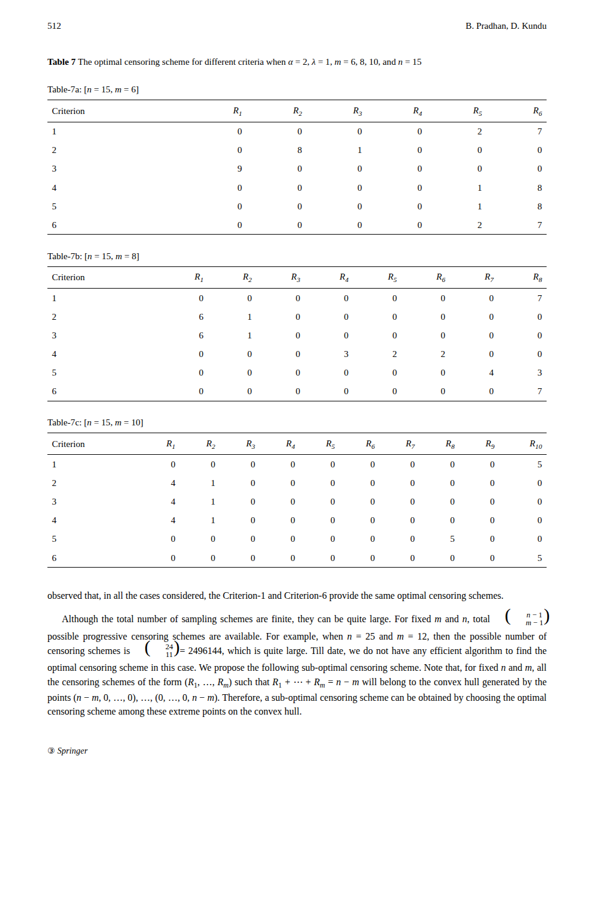512 B. Pradhan, D. Kundu
Table 7 The optimal censoring scheme for different criteria when α = 2, λ = 1, m = 6, 8, 10, and n = 15
Table-7a: [n = 15, m = 6]
| Criterion | R 1 | R 2 | R 3 | R 4 | R 5 | R 6 |
| --- | --- | --- | --- | --- | --- | --- |
| 1 | 0 | 0 | 0 | 0 | 2 | 7 |
| 2 | 0 | 8 | 1 | 0 | 0 | 0 |
| 3 | 9 | 0 | 0 | 0 | 0 | 0 |
| 4 | 0 | 0 | 0 | 0 | 1 | 8 |
| 5 | 0 | 0 | 0 | 0 | 1 | 8 |
| 6 | 0 | 0 | 0 | 0 | 2 | 7 |
Table-7b: [n = 15, m = 8]
| Criterion | R 1 | R 2 | R 3 | R 4 | R 5 | R 6 | R 7 | R 8 |
| --- | --- | --- | --- | --- | --- | --- | --- | --- |
| 1 | 0 | 0 | 0 | 0 | 0 | 0 | 0 | 7 |
| 2 | 6 | 1 | 0 | 0 | 0 | 0 | 0 | 0 |
| 3 | 6 | 1 | 0 | 0 | 0 | 0 | 0 | 0 |
| 4 | 0 | 0 | 0 | 3 | 2 | 2 | 0 | 0 |
| 5 | 0 | 0 | 0 | 0 | 0 | 0 | 4 | 3 |
| 6 | 0 | 0 | 0 | 0 | 0 | 0 | 0 | 7 |
Table-7c: [n = 15, m = 10]
| Criterion | R 1 | R 2 | R 3 | R 4 | R 5 | R 6 | R 7 | R 8 | R 9 | R 10 |
| --- | --- | --- | --- | --- | --- | --- | --- | --- | --- | --- |
| 1 | 0 | 0 | 0 | 0 | 0 | 0 | 0 | 0 | 0 | 5 |
| 2 | 4 | 1 | 0 | 0 | 0 | 0 | 0 | 0 | 0 | 0 |
| 3 | 4 | 1 | 0 | 0 | 0 | 0 | 0 | 0 | 0 | 0 |
| 4 | 4 | 1 | 0 | 0 | 0 | 0 | 0 | 0 | 0 | 0 |
| 5 | 0 | 0 | 0 | 0 | 0 | 0 | 0 | 5 | 0 | 0 |
| 6 | 0 | 0 | 0 | 0 | 0 | 0 | 0 | 0 | 0 | 5 |
observed that, in all the cases considered, the Criterion-1 and Criterion-6 provide the same optimal censoring schemes.
Although the total number of sampling schemes are finite, they can be quite large. For fixed m and n, total n − 1 m − 1 possible progressive censoring schemes are available. For example, when n = 25 and m = 12, then the possible number of censoring schemes is 2411 = 2496144, which is quite large. Till date, we do not have any efficient algorithm to find the optimal censoring scheme in this case. We propose the following sub-optimal censoring scheme. Note that, for fixed n and m, all the censoring schemes of the form (R1, …, Rm) such that R1 + ⋯ + Rm = n − m will belong to the convex hull generated by the points (n − m, 0, …, 0), …, (0, …, 0, n − m). Therefore, a sub-optimal censoring scheme can be obtained by choosing the optimal censoring scheme among these extreme points on the convex hull.
③ Springer